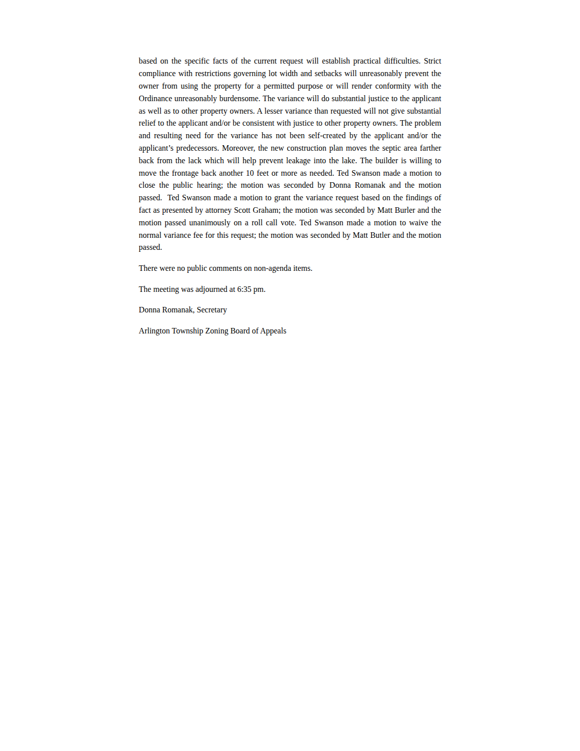based on the specific facts of the current request will establish practical difficulties. Strict compliance with restrictions governing lot width and setbacks will unreasonably prevent the owner from using the property for a permitted purpose or will render conformity with the Ordinance unreasonably burdensome. The variance will do substantial justice to the applicant as well as to other property owners. A lesser variance than requested will not give substantial relief to the applicant and/or be consistent with justice to other property owners. The problem and resulting need for the variance has not been self-created by the applicant and/or the applicant’s predecessors. Moreover, the new construction plan moves the septic area farther back from the lack which will help prevent leakage into the lake. The builder is willing to move the frontage back another 10 feet or more as needed. Ted Swanson made a motion to close the public hearing; the motion was seconded by Donna Romanak and the motion passed. Ted Swanson made a motion to grant the variance request based on the findings of fact as presented by attorney Scott Graham; the motion was seconded by Matt Burler and the motion passed unanimously on a roll call vote. Ted Swanson made a motion to waive the normal variance fee for this request; the motion was seconded by Matt Butler and the motion passed.
There were no public comments on non-agenda items.
The meeting was adjourned at 6:35 pm.
Donna Romanak, Secretary
Arlington Township Zoning Board of Appeals